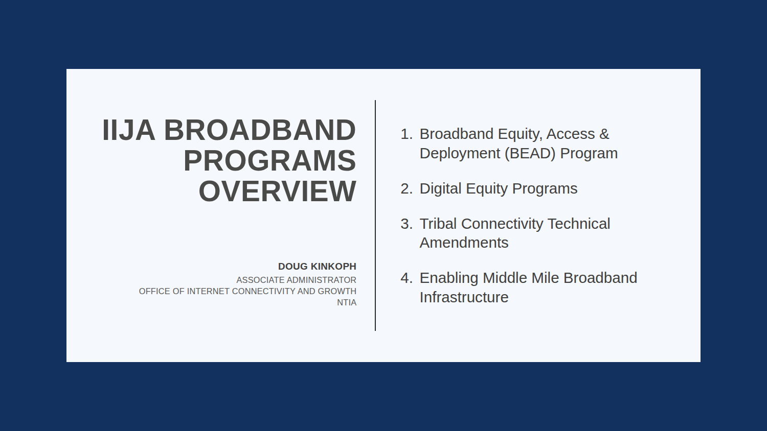IIJA BROADBAND PROGRAMS OVERVIEW
DOUG KINKOPH ASSOCIATE ADMINISTRATOR OFFICE OF INTERNET CONNECTIVITY AND GROWTH NTIA
Broadband Equity, Access & Deployment (BEAD) Program
Digital Equity Programs
Tribal Connectivity Technical Amendments
Enabling Middle Mile Broadband Infrastructure